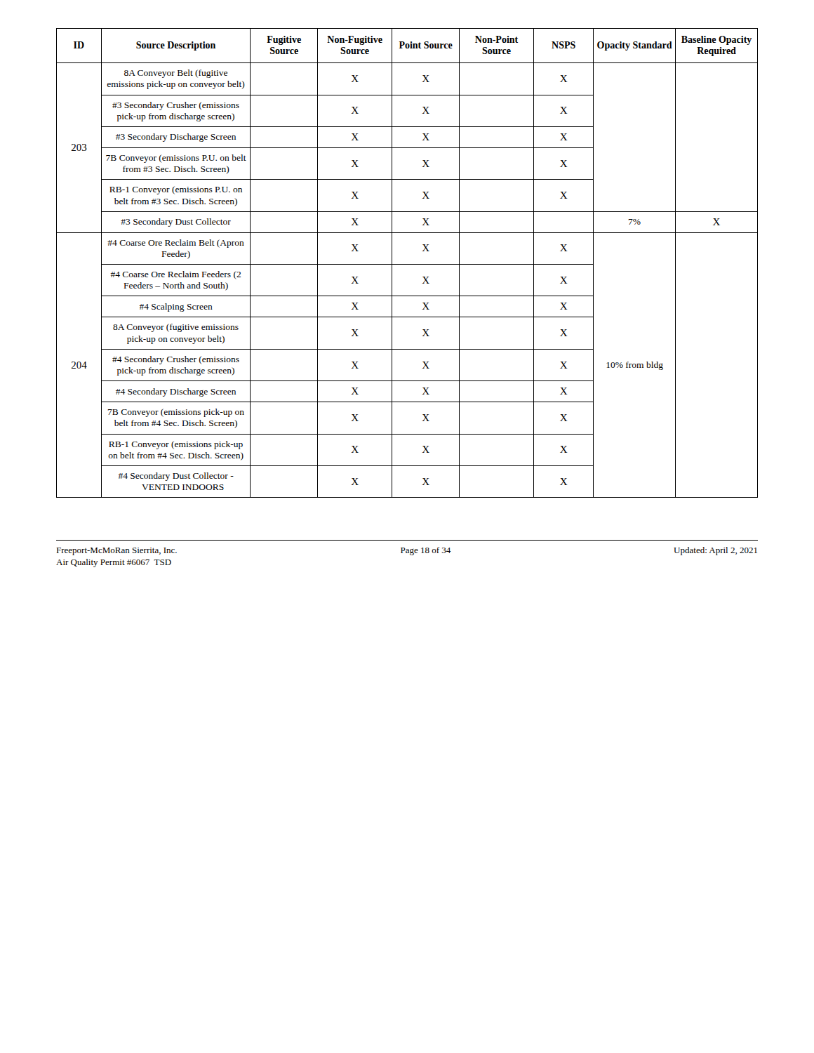| ID | Source Description | Fugitive Source | Non-Fugitive Source | Point Source | Non-Point Source | NSPS | Opacity Standard | Baseline Opacity Required |
| --- | --- | --- | --- | --- | --- | --- | --- | --- |
| 203 | 8A Conveyor Belt (fugitive emissions pick-up on conveyor belt) | | X | X | | X | | |
| #3 Secondary Crusher (emissions pick-up from discharge screen) | | X | X | | X |
| #3 Secondary Discharge Screen | | X | X | | X |
| 7B Conveyor (emissions P.U. on belt from #3 Sec. Disch. Screen) | | X | X | | X |
| RB-1 Conveyor (emissions P.U. on belt from #3 Sec. Disch. Screen) | | X | X | | X |
| #3 Secondary Dust Collector | | X | X | | | 7% | X |
| 204 | #4 Coarse Ore Reclaim Belt (Apron Feeder) | | X | X | | X | 10% from bldg | |
| #4 Coarse Ore Reclaim Feeders (2 Feeders – North and South) | | X | X | | X |
| #4 Scalping Screen | | X | X | | X |
| 8A Conveyor (fugitive emissions pick-up on conveyor belt) | | X | X | | X |
| #4 Secondary Crusher (emissions pick-up from discharge screen) | | X | X | | X |
| #4 Secondary Discharge Screen | | X | X | | X |
| 7B Conveyor (emissions pick-up on belt from #4 Sec. Disch. Screen) | | X | X | | X |
| RB-1 Conveyor (emissions pick-up on belt from #4 Sec. Disch. Screen) | | X | X | | X |
| #4 Secondary Dust Collector - VENTED INDOORS | | X | X | | X |
Freeport-McMoRan Sierrita, Inc.
Air Quality Permit #6067 TSD
Page 18 of 34
Updated: April 2, 2021